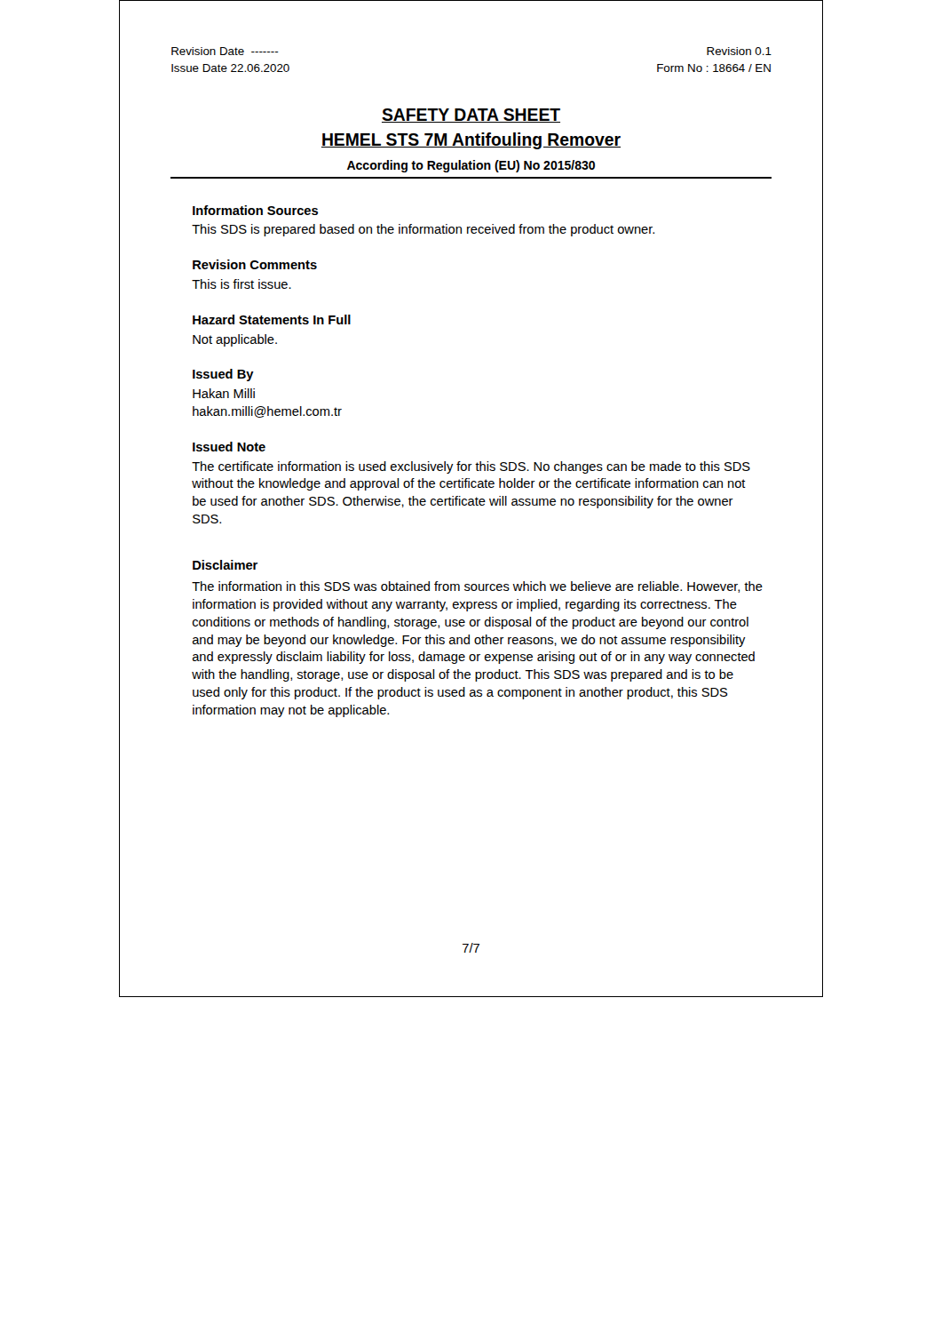Revision Date -------
Issue Date 22.06.2020
Revision 0.1
Form No : 18664 / EN
SAFETY DATA SHEET
HEMEL STS 7M Antifouling Remover
According to Regulation (EU) No 2015/830
Information Sources
This SDS is prepared based on the information received from the product owner.
Revision Comments
This is first issue.
Hazard Statements In Full
Not applicable.
Issued By
Hakan Milli
hakan.milli@hemel.com.tr
Issued Note
The certificate information is used exclusively for this SDS. No changes can be made to this SDS without the knowledge and approval of the certificate holder or the certificate information can not be used for another SDS. Otherwise, the certificate will assume no responsibility for the owner SDS.
Disclaimer
The information in this SDS was obtained from sources which we believe are reliable. However, the information is provided without any warranty, express or implied, regarding its correctness. The conditions or methods of handling, storage, use or disposal of the product are beyond our control and may be beyond our knowledge. For this and other reasons, we do not assume responsibility and expressly disclaim liability for loss, damage or expense arising out of or in any way connected with the handling, storage, use or disposal of the product. This SDS was prepared and is to be used only for this product. If the product is used as a component in another product, this SDS information may not be applicable.
7/7